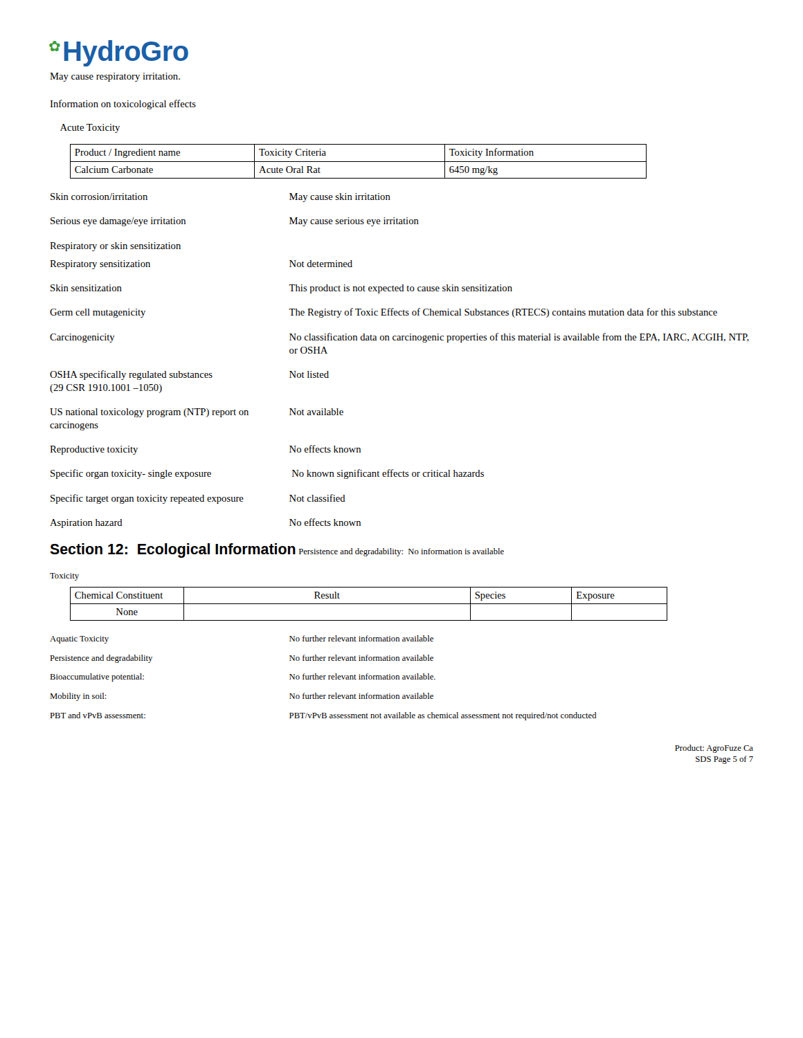✿HydroGro
May cause respiratory irritation.
Information on toxicological effects
Acute Toxicity
| Product / Ingredient name | Toxicity Criteria | Toxicity Information |
| --- | --- | --- |
| Calcium Carbonate | Acute Oral Rat | 6450 mg/kg |
Skin corrosion/irritation
May cause skin irritation
Serious eye damage/eye irritation
May cause serious eye irritation
Respiratory or skin sensitization
Respiratory sensitization
Not determined
Skin sensitization
This product is not expected to cause skin sensitization
Germ cell mutagenicity
The Registry of Toxic Effects of Chemical Substances (RTECS) contains mutation data for this substance
Carcinogenicity
No classification data on carcinogenic properties of this material is available from the EPA, IARC, ACGIH, NTP, or OSHA
OSHA specifically regulated substances
(29 CSR 1910.1001 –1050)
Not listed
US national toxicology program (NTP) report on carcinogens
Not available
Reproductive toxicity
No effects known
Specific organ toxicity- single exposure
No known significant effects or critical hazards
Specific target organ toxicity repeated exposure
Not classified
Aspiration hazard
No effects known
Section 12: Ecological Information
Persistence and degradability: No information is available
Toxicity
| Chemical Constituent | Result | Species | Exposure |
| --- | --- | --- | --- |
| None | | | |
Aquatic Toxicity
No further relevant information available
Persistence and degradability
No further relevant information available
Bioaccumulative potential:
No further relevant information available.
Mobility in soil:
No further relevant information available
PBT and vPvB assessment:
PBT/vPvB assessment not available as chemical assessment not required/not conducted
Product: AgroFuze Ca
SDS Page 5 of 7